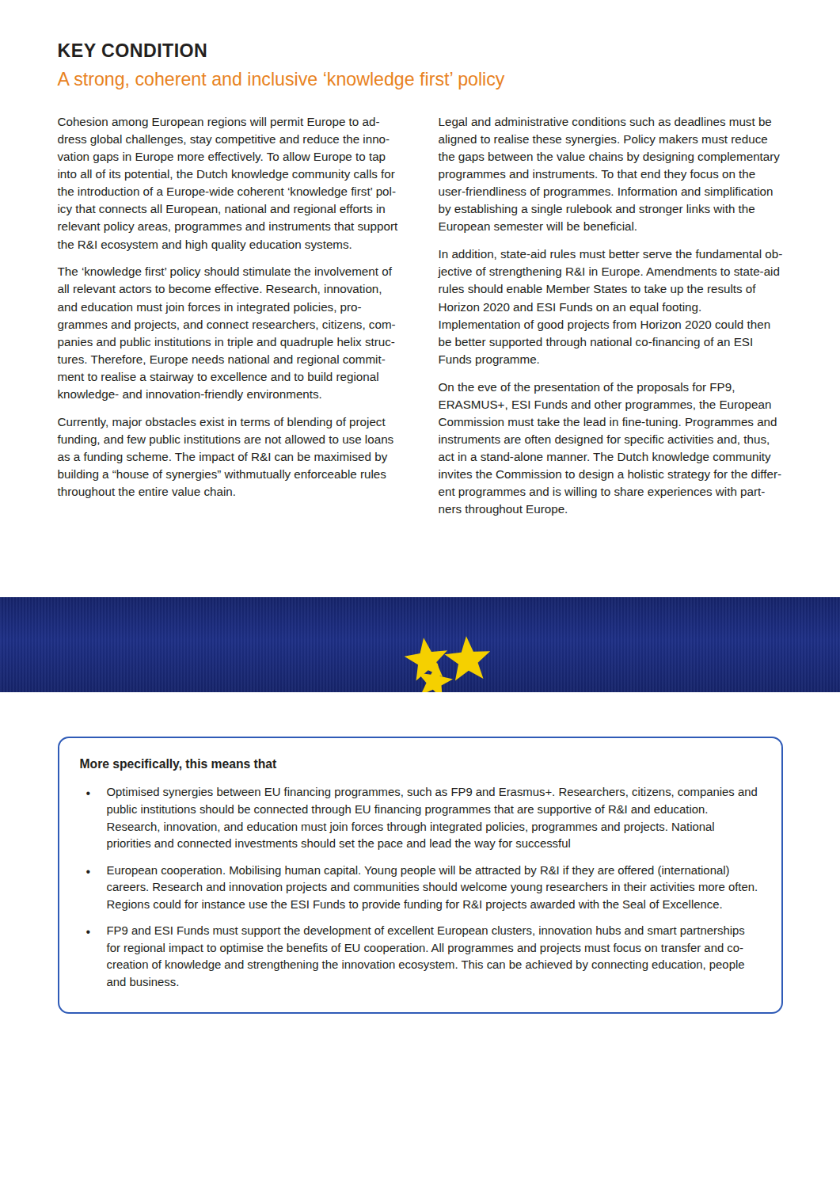Key condition
A strong, coherent and inclusive ‘knowledge first’ policy
Cohesion among European regions will permit Europe to address global challenges, stay competitive and reduce the innovation gaps in Europe more effectively. To allow Europe to tap into all of its potential, the Dutch knowledge community calls for the introduction of a Europe-wide coherent ‘knowledge first’ policy that connects all European, national and regional efforts in relevant policy areas, programmes and instruments that support the R&I ecosystem and high quality education systems.
The ‘knowledge first’ policy should stimulate the involvement of all relevant actors to become effective. Research, innovation, and education must join forces in integrated policies, programmes and projects, and connect researchers, citizens, companies and public institutions in triple and quadruple helix structures. Therefore, Europe needs national and regional commitment to realise a stairway to excellence and to build regional knowledge- and innovation-friendly environments.
Currently, major obstacles exist in terms of blending of project funding, and few public institutions are not allowed to use loans as a funding scheme. The impact of R&I can be maximised by building a “house of synergies” withmutually enforceable rules throughout the entire value chain.
Legal and administrative conditions such as deadlines must be aligned to realise these synergies. Policy makers must reduce the gaps between the value chains by designing complementary programmes and instruments. To that end they focus on the user-friendliness of programmes. Information and simplification by establishing a single rulebook and stronger links with the European semester will be beneficial.
In addition, state-aid rules must better serve the fundamental objective of strengthening R&I in Europe. Amendments to state-aid rules should enable Member States to take up the results of Horizon 2020 and ESI Funds on an equal footing. Implementation of good projects from Horizon 2020 could then be better supported through national co-financing of an ESI Funds programme.
On the eve of the presentation of the proposals for FP9, ERASMUS+, ESI Funds and other programmes, the European Commission must take the lead in fine-tuning. Programmes and instruments are often designed for specific activities and, thus, act in a stand-alone manner. The Dutch knowledge community invites the Commission to design a holistic strategy for the different programmes and is willing to share experiences with partners throughout Europe.
More specifically, this means that
Optimised synergies between EU financing programmes, such as FP9 and Erasmus+. Researchers, citizens, companies and public institutions should be connected through EU financing programmes that are supportive of R&I and education. Research, innovation, and education must join forces through integrated policies, programmes and projects. National priorities and connected investments should set the pace and lead the way for successful
European cooperation. Mobilising human capital. Young people will be attracted by R&I if they are offered (international) careers. Research and innovation projects and communities should welcome young researchers in their activities more often. Regions could for instance use the ESI Funds to provide funding for R&I projects awarded with the Seal of Excellence.
FP9 and ESI Funds must support the development of excellent European clusters, innovation hubs and smart partnerships for regional impact to optimise the benefits of EU cooperation. All programmes and projects must focus on transfer and co-creation of knowledge and strengthening the innovation ecosystem. This can be achieved by connecting education, people and business.